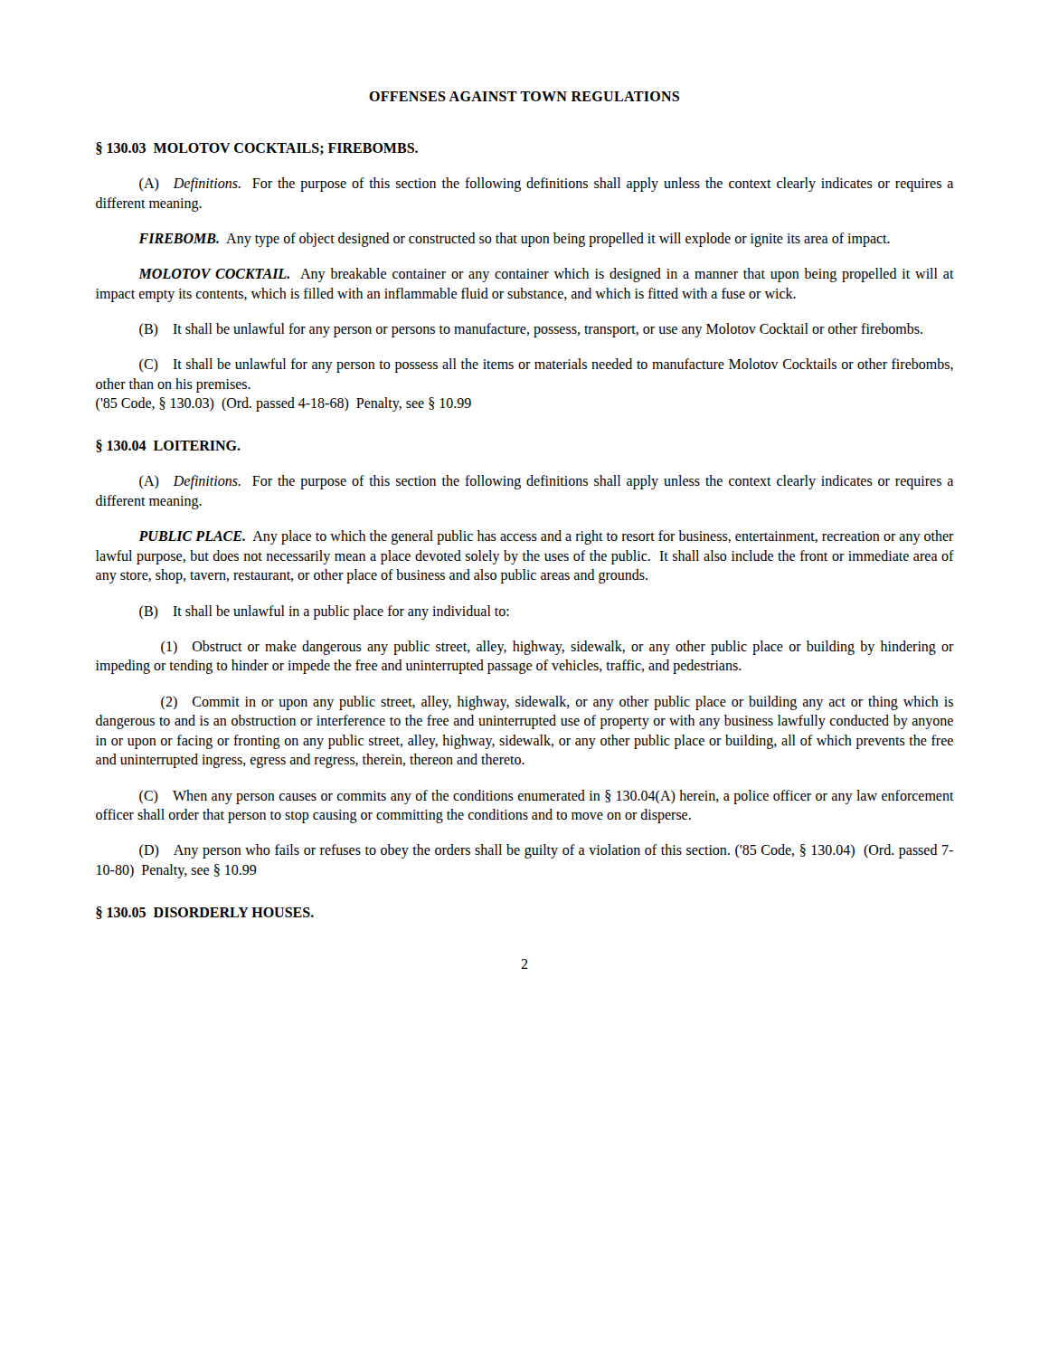OFFENSES AGAINST TOWN REGULATIONS
§ 130.03 MOLOTOV COCKTAILS; FIREBOMBS.
(A) Definitions. For the purpose of this section the following definitions shall apply unless the context clearly indicates or requires a different meaning.
FIREBOMB. Any type of object designed or constructed so that upon being propelled it will explode or ignite its area of impact.
MOLOTOV COCKTAIL. Any breakable container or any container which is designed in a manner that upon being propelled it will at impact empty its contents, which is filled with an inflammable fluid or substance, and which is fitted with a fuse or wick.
(B) It shall be unlawful for any person or persons to manufacture, possess, transport, or use any Molotov Cocktail or other firebombs.
(C) It shall be unlawful for any person to possess all the items or materials needed to manufacture Molotov Cocktails or other firebombs, other than on his premises.
('85 Code, § 130.03) (Ord. passed 4-18-68) Penalty, see § 10.99
§ 130.04 LOITERING.
(A) Definitions. For the purpose of this section the following definitions shall apply unless the context clearly indicates or requires a different meaning.
PUBLIC PLACE. Any place to which the general public has access and a right to resort for business, entertainment, recreation or any other lawful purpose, but does not necessarily mean a place devoted solely by the uses of the public. It shall also include the front or immediate area of any store, shop, tavern, restaurant, or other place of business and also public areas and grounds.
(B) It shall be unlawful in a public place for any individual to:
(1) Obstruct or make dangerous any public street, alley, highway, sidewalk, or any other public place or building by hindering or impeding or tending to hinder or impede the free and uninterrupted passage of vehicles, traffic, and pedestrians.
(2) Commit in or upon any public street, alley, highway, sidewalk, or any other public place or building any act or thing which is dangerous to and is an obstruction or interference to the free and uninterrupted use of property or with any business lawfully conducted by anyone in or upon or facing or fronting on any public street, alley, highway, sidewalk, or any other public place or building, all of which prevents the free and uninterrupted ingress, egress and regress, therein, thereon and thereto.
(C) When any person causes or commits any of the conditions enumerated in § 130.04(A) herein, a police officer or any law enforcement officer shall order that person to stop causing or committing the conditions and to move on or disperse.
(D) Any person who fails or refuses to obey the orders shall be guilty of a violation of this section. ('85 Code, § 130.04) (Ord. passed 7-10-80) Penalty, see § 10.99
§ 130.05 DISORDERLY HOUSES.
2